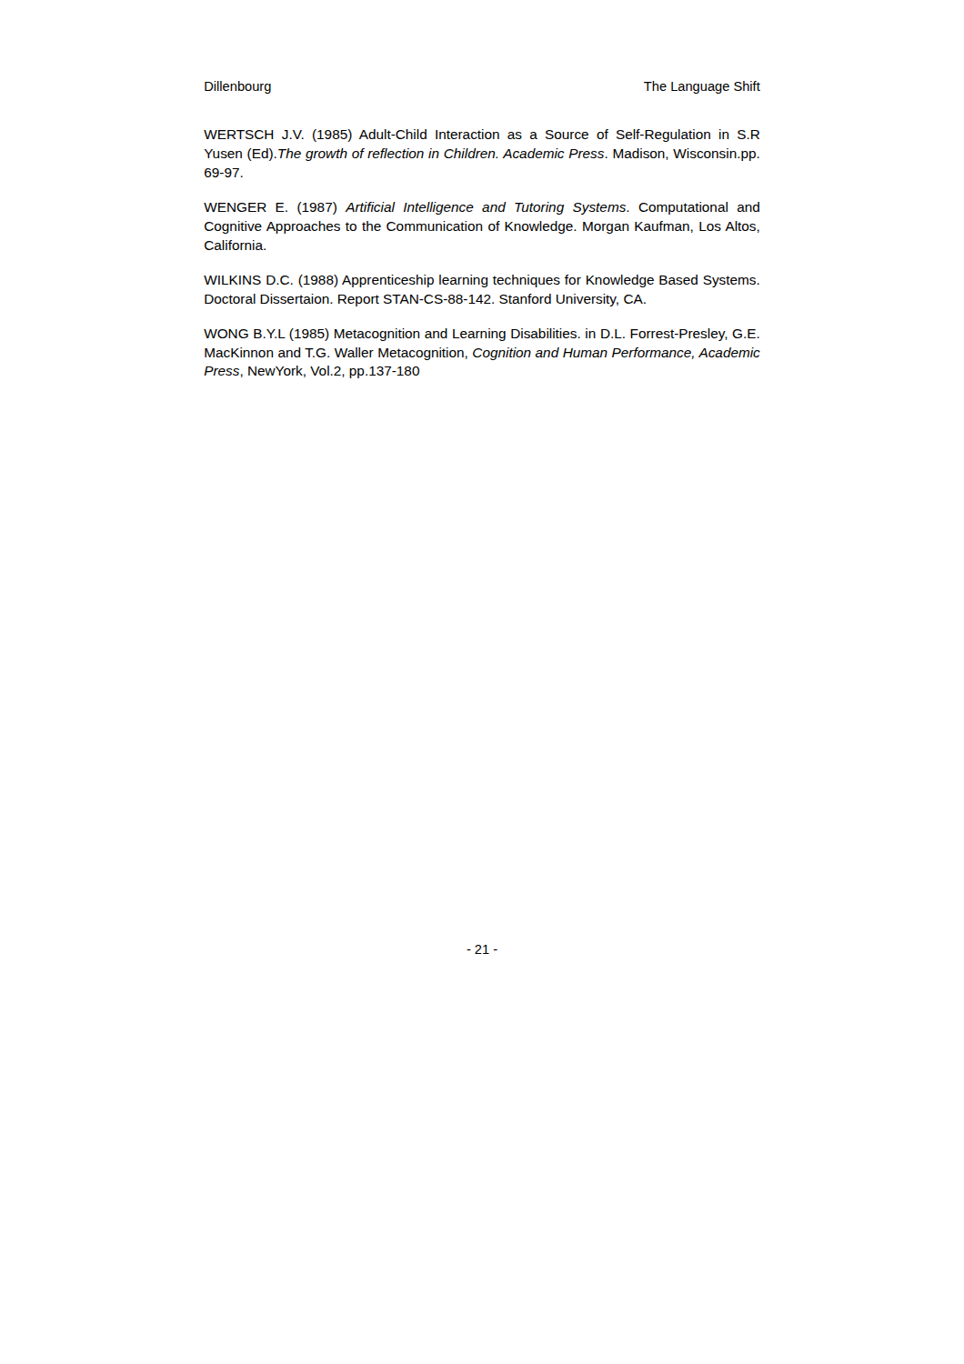Dillenbourg The Language Shift
WERTSCH J.V. (1985) Adult-Child Interaction as a Source of Self-Regulation in S.R Yusen (Ed).The growth of reflection in Children. Academic Press. Madison, Wisconsin.pp. 69-97.
WENGER E. (1987) Artificial Intelligence and Tutoring Systems. Computational and Cognitive Approaches to the Communication of Knowledge. Morgan Kaufman, Los Altos, California.
WILKINS D.C. (1988) Apprenticeship learning techniques for Knowledge Based Systems. Doctoral Dissertaion. Report STAN-CS-88-142. Stanford University, CA.
WONG B.Y.L (1985) Metacognition and Learning Disabilities. in D.L. Forrest-Presley, G.E. MacKinnon and T.G. Waller Metacognition, Cognition and Human Performance, Academic Press, NewYork, Vol.2, pp.137-180
- 21 -